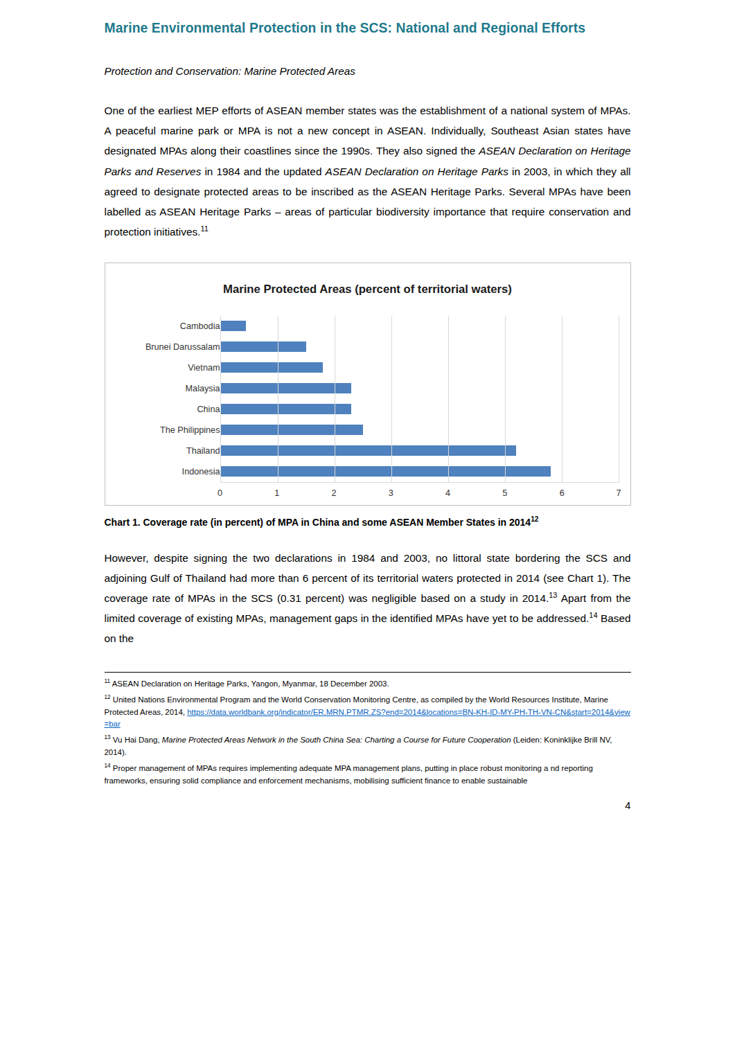Marine Environmental Protection in the SCS: National and Regional Efforts
Protection and Conservation: Marine Protected Areas
One of the earliest MEP efforts of ASEAN member states was the establishment of a national system of MPAs. A peaceful marine park or MPA is not a new concept in ASEAN. Individually, Southeast Asian states have designated MPAs along their coastlines since the 1990s. They also signed the ASEAN Declaration on Heritage Parks and Reserves in 1984 and the updated ASEAN Declaration on Heritage Parks in 2003, in which they all agreed to designate protected areas to be inscribed as the ASEAN Heritage Parks. Several MPAs have been labelled as ASEAN Heritage Parks – areas of particular biodiversity importance that require conservation and protection initiatives.11
Marine Protected Areas (percent of territorial waters)
| Cambodia | |
| Brunei Darussalam | |
| Vietnam | |
| Malaysia | |
| China | |
| The Philippines | |
| Thailand | |
| Indonesia | |
0 1 2 3 4 5 6 7
Chart 1. Coverage rate (in percent) of MPA in China and some ASEAN Member States in 201412
However, despite signing the two declarations in 1984 and 2003, no littoral state bordering the SCS and adjoining Gulf of Thailand had more than 6 percent of its territorial waters protected in 2014 (see Chart 1). The coverage rate of MPAs in the SCS (0.31 percent) was negligible based on a study in 2014.13 Apart from the limited coverage of existing MPAs, management gaps in the identified MPAs have yet to be addressed.14 Based on the
11 ASEAN Declaration on Heritage Parks, Yangon, Myanmar, 18 December 2003.
12 United Nations Environmental Program and the World Conservation Monitoring Centre, as compiled by the World Resources Institute, Marine Protected Areas, 2014, https://data.worldbank.org/indicator/ER.MRN.PTMR.ZS?end=2014&locations=BN-KH-ID-MY-PH-TH-VN-CN&start=2014&view=bar
13 Vu Hai Dang, Marine Protected Areas Network in the South China Sea: Charting a Course for Future Cooperation (Leiden: Koninklijke Brill NV, 2014).
14 Proper management of MPAs requires implementing adequate MPA management plans, putting in place robust monitoring a nd reporting frameworks, ensuring solid compliance and enforcement mechanisms, mobilising sufficient finance to enable sustainable
4